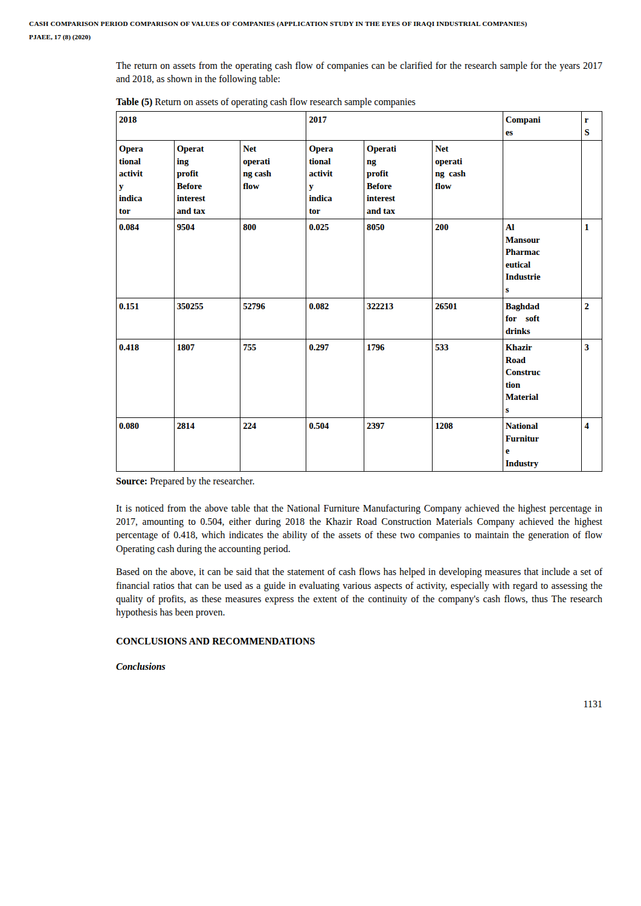CASH COMPARISON PERIOD COMPARISON OF VALUES OF COMPANIES (APPLICATION STUDY IN THE EYES OF IRAQI INDUSTRIAL COMPANIES)
PJAEE, 17 (8) (2020)
The return on assets from the operating cash flow of companies can be clarified for the research sample for the years 2017 and 2018, as shown in the following table:
Table (5) Return on assets of operating cash flow research sample companies
| 2018 | 2017 | Compani es | r S |
| Opera tional activit y indica tor | Operat ing profit Before interest and tax | Net operati ng cash flow | Opera tional activit y indica tor | Operati ng profit Before interest and tax | Net operati ng cash flow | | |
| 0.084 | 9504 | 800 | 0.025 | 8050 | 200 | Al Mansour Pharmac eutical Industrie s | 1 |
| 0.151 | 350255 | 52796 | 0.082 | 322213 | 26501 | Baghdad for soft drinks | 2 |
| 0.418 | 1807 | 755 | 0.297 | 1796 | 533 | Khazir Road Construc tion Material s | 3 |
| 0.080 | 2814 | 224 | 0.504 | 2397 | 1208 | National Furnitur e Industry | 4 |
Source: Prepared by the researcher.
It is noticed from the above table that the National Furniture Manufacturing Company achieved the highest percentage in 2017, amounting to 0.504, either during 2018 the Khazir Road Construction Materials Company achieved the highest percentage of 0.418, which indicates the ability of the assets of these two companies to maintain the generation of flow Operating cash during the accounting period.
Based on the above, it can be said that the statement of cash flows has helped in developing measures that include a set of financial ratios that can be used as a guide in evaluating various aspects of activity, especially with regard to assessing the quality of profits, as these measures express the extent of the continuity of the company's cash flows, thus The research hypothesis has been proven.
CONCLUSIONS AND RECOMMENDATIONS
Conclusions
1131